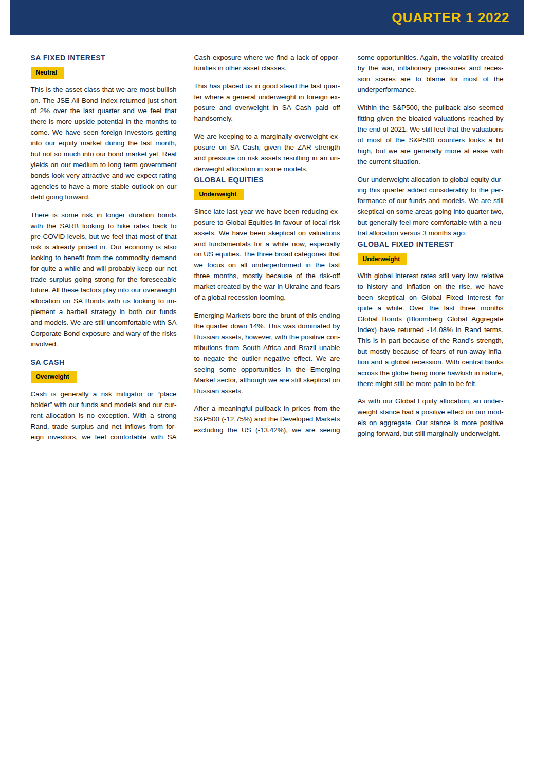QUARTER 1 2022
SA FIXED INTEREST
Neutral
This is the asset class that we are most bullish on. The JSE All Bond Index returned just short of 2% over the last quarter and we feel that there is more upside potential in the months to come. We have seen foreign investors getting into our equity market during the last month, but not so much into our bond market yet. Real yields on our medium to long term government bonds look very attractive and we expect rating agencies to have a more stable outlook on our debt going forward.
There is some risk in longer duration bonds with the SARB looking to hike rates back to pre-COVID levels, but we feel that most of that risk is already priced in. Our economy is also looking to benefit from the commodity demand for quite a while and will probably keep our net trade surplus going strong for the foreseeable future. All these factors play into our overweight allocation on SA Bonds with us looking to implement a barbell strategy in both our funds and models. We are still uncomfortable with SA Corporate Bond exposure and wary of the risks involved.
SA CASH
Overweight
Cash is generally a risk mitigator or “place holder” with our funds and models and our current allocation is no exception. With a strong Rand, trade surplus and net inflows from foreign investors, we feel comfortable with SA Cash exposure where we find a lack of opportunities in other asset classes.
This has placed us in good stead the last quarter where a general underweight in foreign exposure and overweight in SA Cash paid off handsomely.
We are keeping to a marginally overweight exposure on SA Cash, given the ZAR strength and pressure on risk assets resulting in an underweight allocation in some models.
GLOBAL EQUITIES
Underweight
Since late last year we have been reducing exposure to Global Equities in favour of local risk assets. We have been skeptical on valuations and fundamentals for a while now, especially on US equities. The three broad categories that we focus on all underperformed in the last three months, mostly because of the risk-off market created by the war in Ukraine and fears of a global recession looming.
Emerging Markets bore the brunt of this ending the quarter down 14%. This was dominated by Russian assets, however, with the positive contributions from South Africa and Brazil unable to negate the outlier negative effect. We are seeing some opportunities in the Emerging Market sector, although we are still skeptical on Russian assets.
After a meaningful pullback in prices from the S&P500 (-12.75%) and the Developed Markets excluding the US (-13.42%), we are seeing some opportunities. Again, the volatility created by the war, inflationary pressures and recession scares are to blame for most of the underperformance.
Within the S&P500, the pullback also seemed fitting given the bloated valuations reached by the end of 2021. We still feel that the valuations of most of the S&P500 counters looks a bit high, but we are generally more at ease with the current situation.
Our underweight allocation to global equity during this quarter added considerably to the performance of our funds and models. We are still skeptical on some areas going into quarter two, but generally feel more comfortable with a neutral allocation versus 3 months ago.
GLOBAL FIXED INTEREST
Underweight
With global interest rates still very low relative to history and inflation on the rise, we have been skeptical on Global Fixed Interest for quite a while. Over the last three months Global Bonds (Bloomberg Global Aggregate Index) have returned -14.08% in Rand terms. This is in part because of the Rand’s strength, but mostly because of fears of run-away inflation and a global recession. With central banks across the globe being more hawkish in nature, there might still be more pain to be felt.
As with our Global Equity allocation, an underweight stance had a positive effect on our models on aggregate. Our stance is more positive going forward, but still marginally underweight.